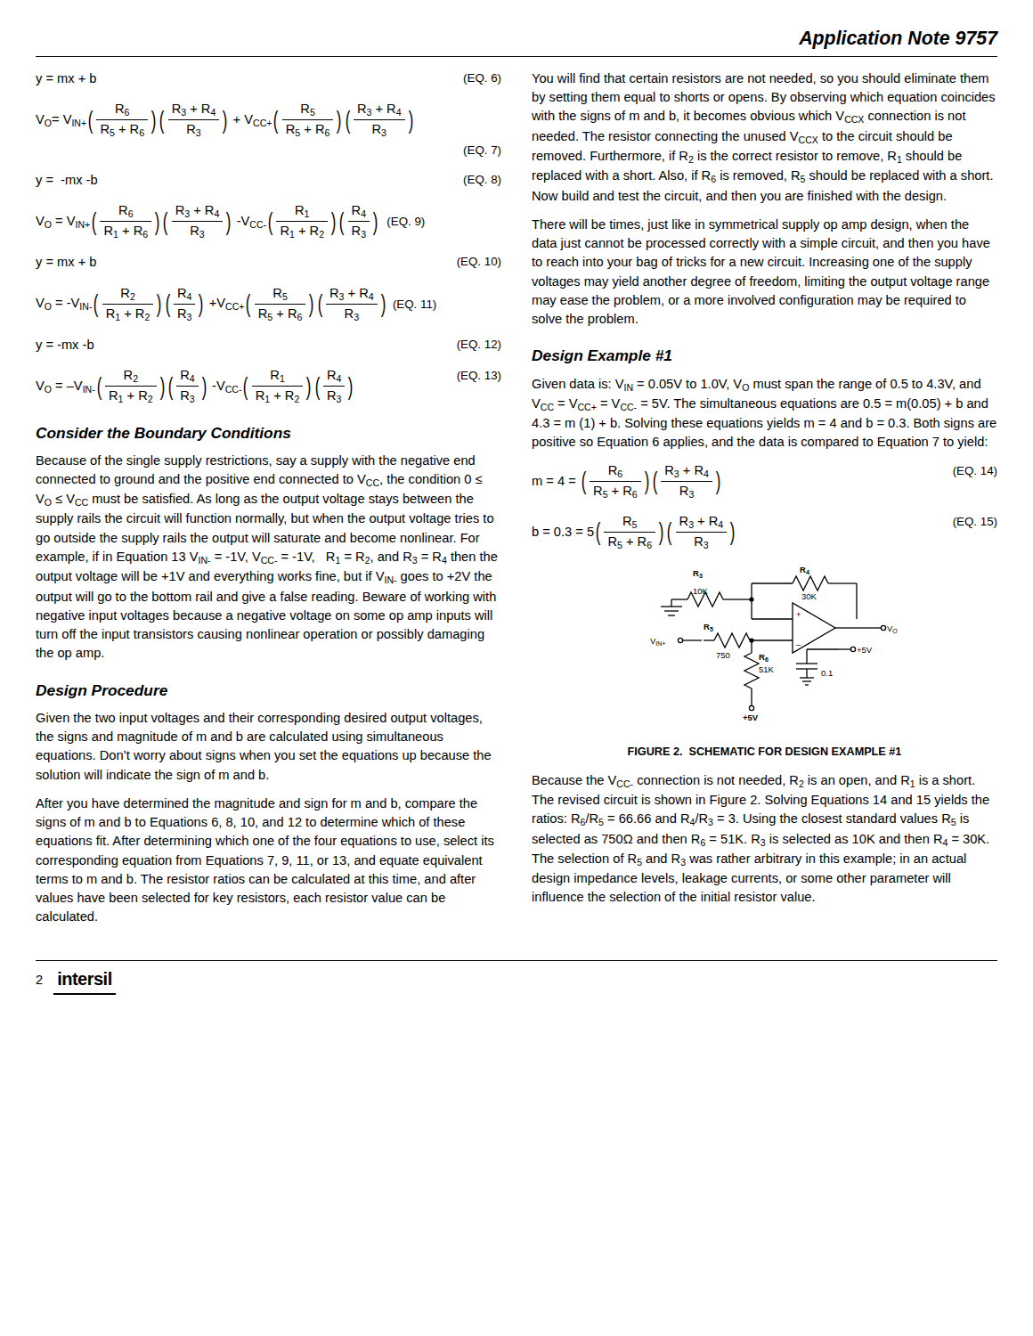Application Note 9757
(EQ. 6)
y = mx + b
VO= VIN+ ( R6 R5 + R6 ) ( R3 + R4 R3 ) + VCC+ ( R5 R5 + R6 ) ( R3 + R4 R3 )
(EQ. 7)
(EQ. 8)
y = -mx -b
VO = VIN+ ( R6 R1 + R6 ) ( R3 + R4 R3 ) -VCC- ( R1 R1 + R2 ) ( R4 R3 ) (EQ. 9)
(EQ. 10)
y = mx + b
VO = -VIN- ( R2 R1 + R2 ) ( R4 R3 ) +VCC+ ( R5 R5 + R6 ) ( R3 + R4 R3 ) (EQ. 11)
(EQ. 12)
y = -mx -b
(EQ. 13)
VO = –VIN- ( R2 R1 + R2 ) ( R4 R3 ) -VCC- ( R1 R1 + R2 ) ( R4 R3 )
Consider the Boundary Conditions
Because of the single supply restrictions, say a supply with the negative end connected to ground and the positive end connected to VCC, the condition 0 ≤ VO ≤ VCC must be satisfied. As long as the output voltage stays between the supply rails the circuit will function normally, but when the output voltage tries to go outside the supply rails the output will saturate and become nonlinear. For example, if in Equation 13 VIN- = -1V, VCC- = -1V, R1 = R2, and R3 = R4 then the output voltage will be +1V and everything works fine, but if VIN- goes to +2V the output will go to the bottom rail and give a false reading. Beware of working with negative input voltages because a negative voltage on some op amp inputs will turn off the input transistors causing nonlinear operation or possibly damaging the op amp.
Design Procedure
Given the two input voltages and their corresponding desired output voltages, the signs and magnitude of m and b are calculated using simultaneous equations. Don’t worry about signs when you set the equations up because the solution will indicate the sign of m and b.
After you have determined the magnitude and sign for m and b, compare the signs of m and b to Equations 6, 8, 10, and 12 to determine which of these equations fit. After determining which one of the four equations to use, select its corresponding equation from Equations 7, 9, 11, or 13, and equate equivalent terms to m and b. The resistor ratios can be calculated at this time, and after values have been selected for key resistors, each resistor value can be calculated.
You will find that certain resistors are not needed, so you should eliminate them by setting them equal to shorts or opens. By observing which equation coincides with the signs of m and b, it becomes obvious which VCCX connection is not needed. The resistor connecting the unused VCCX to the circuit should be removed. Furthermore, if R2 is the correct resistor to remove, R1 should be replaced with a short. Also, if R6 is removed, R5 should be replaced with a short. Now build and test the circuit, and then you are finished with the design.
There will be times, just like in symmetrical supply op amp design, when the data just cannot be processed correctly with a simple circuit, and then you have to reach into your bag of tricks for a new circuit. Increasing one of the supply voltages may yield another degree of freedom, limiting the output voltage range may ease the problem, or a more involved configuration may be required to solve the problem.
Design Example #1
Given data is: VIN = 0.05V to 1.0V, VO must span the range of 0.5 to 4.3V, and VCC = VCC+ = VCC- = 5V. The simultaneous equations are 0.5 = m(0.05) + b and 4.3 = m (1) + b. Solving these equations yields m = 4 and b = 0.3. Both signs are positive so Equation 6 applies, and the data is compared to Equation 7 to yield:
(EQ. 14)
m = 4 = ( R6 R5 + R6 ) ( R3 + R4 R3 )
(EQ. 15)
b = 0.3 = 5 ( R5 R5 + R6 ) ( R3 + R4 R3 )
R3 R4 10K 30K R5 750 R6 51K +5V 0.1 +5V VO VIN+ + –
FIGURE 2. SCHEMATIC FOR DESIGN EXAMPLE #1
Because the VCC- connection is not needed, R2 is an open, and R1 is a short. The revised circuit is shown in Figure 2. Solving Equations 14 and 15 yields the ratios: R6/R5 = 66.66 and R4/R3 = 3. Using the closest standard values R5 is selected as 750Ω and then R6 = 51K. R3 is selected as 10K and then R4 = 30K. The selection of R5 and R3 was rather arbitrary in this example; in an actual design impedance levels, leakage currents, or some other parameter will influence the selection of the initial resistor value.
2 intersil